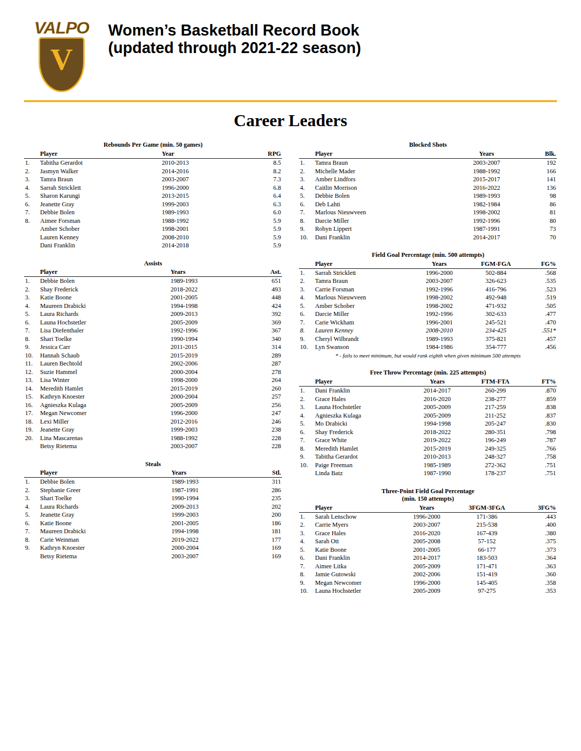VALPO
V
Women’s Basketball Record Book
(updated through 2021-22 season)
Career Leaders
Rebounds Per Game (min. 50 games)
| | Player | Year | RPG |
| --- | --- | --- | --- |
| 1. | Tabitha Gerardot | 2010-2013 | 8.5 |
| 2. | Jasmyn Walker | 2014-2016 | 8.2 |
| 3. | Tamra Braun | 2003-2007 | 7.3 |
| 4. | Sarrah Stricklett | 1996-2000 | 6.8 |
| 5. | Sharon Karungi | 2013-2015 | 6.4 |
| 6. | Jeanette Gray | 1999-2003 | 6.3 |
| 7. | Debbie Bolen | 1989-1993 | 6.0 |
| 8. | Aimee Forsman | 1988-1992 | 5.9 |
| | Amber Schober | 1998-2001 | 5.9 |
| | Lauren Kenney | 2008-2010 | 5.9 |
| | Dani Franklin | 2014-2018 | 5.9 |
Assists
| | Player | Years | Ast. |
| --- | --- | --- | --- |
| 1. | Debbie Bolen | 1989-1993 | 651 |
| 2. | Shay Frederick | 2018-2022 | 493 |
| 3. | Katie Boone | 2001-2005 | 448 |
| 4. | Maureen Drabicki | 1994-1998 | 424 |
| 5. | Laura Richards | 2009-2013 | 392 |
| 6. | Launa Hochstetler | 2005-2009 | 369 |
| 7. | Lisa Diefenthaler | 1992-1996 | 367 |
| 8. | Shari Toelke | 1990-1994 | 340 |
| 9. | Jessica Carr | 2011-2015 | 314 |
| 10. | Hannah Schaub | 2015-2019 | 289 |
| 11. | Lauren Bechtold | 2002-2006 | 287 |
| 12. | Suzie Hammel | 2000-2004 | 278 |
| 13. | Lisa Winter | 1998-2000 | 264 |
| 14. | Meredith Hamlet | 2015-2019 | 260 |
| 15. | Kathryn Knoester | 2000-2004 | 257 |
| 16. | Agnieszka Kulaga | 2005-2009 | 256 |
| 17. | Megan Newcomer | 1996-2000 | 247 |
| 18. | Lexi Miller | 2012-2016 | 246 |
| 19. | Jeanette Gray | 1999-2003 | 238 |
| 20. | Lina Mascarenas | 1988-1992 | 228 |
| | Betsy Rietema | 2003-2007 | 228 |
Steals
| | Player | Years | Stl. |
| --- | --- | --- | --- |
| 1. | Debbie Bolen | 1989-1993 | 311 |
| 2. | Stephanie Greer | 1987-1991 | 286 |
| 3. | Shari Toelke | 1990-1994 | 235 |
| 4. | Laura Richards | 2009-2013 | 202 |
| 5. | Jeanette Gray | 1999-2003 | 200 |
| 6. | Katie Boone | 2001-2005 | 186 |
| 7. | Maureen Drabicki | 1994-1998 | 181 |
| 8. | Carie Weinman | 2019-2022 | 177 |
| 9. | Kathryn Knoester | 2000-2004 | 169 |
| | Betsy Rietema | 2003-2007 | 169 |
Blocked Shots
| | Player | Years | Blk. |
| --- | --- | --- | --- |
| 1. | Tamra Braun | 2003-2007 | 192 |
| 2. | Michelle Mader | 1988-1992 | 166 |
| 3. | Amber Lindfors | 2015-2017 | 141 |
| 4. | Caitlin Morrison | 2016-2022 | 136 |
| 5. | Debbie Bolen | 1989-1993 | 98 |
| 6. | Deb Lahti | 1982-1984 | 86 |
| 7. | Marlous Nieuwveen | 1998-2002 | 81 |
| 8. | Darcie Miller | 1992-1996 | 80 |
| 9. | Robyn Lippert | 1987-1991 | 73 |
| 10. | Dani Franklin | 2014-2017 | 70 |
Field Goal Percentage (min. 500 attempts)
| | Player | Years | FGM-FGA | FG% |
| --- | --- | --- | --- | --- |
| 1. | Sarrah Stricklett | 1996-2000 | 502-884 | .568 |
| 2. | Tamra Braun | 2003-2007 | 326-623 | .535 |
| 3. | Carrie Forsman | 1992-1996 | 416-796 | .523 |
| 4. | Marlous Nieuwveen | 1998-2002 | 492-948 | .519 |
| 5. | Amber Schober | 1998-2002 | 471-932 | .505 |
| 6. | Darcie Miller | 1992-1996 | 302-633 | .477 |
| 7. | Carie Wickham | 1996-2001 | 245-521 | .470 |
| 8. | Lauren Kenney | 2008-2010 | 234-425 | .551* |
| 9. | Cheryl Wilbrandt | 1989-1993 | 375-821 | .457 |
| 10. | Lyn Swanson | 1984-1986 | 354-777 | .456 |
* - fails to meet minimum, but would rank eighth when given minimum 500 attempts
Free Throw Percentage (min. 225 attempts)
| | Player | Years | FTM-FTA | FT% |
| --- | --- | --- | --- | --- |
| 1. | Dani Franklin | 2014-2017 | 260-299 | .870 |
| 2. | Grace Hales | 2016-2020 | 238-277 | .859 |
| 3. | Launa Hochstetler | 2005-2009 | 217-259 | .838 |
| 4. | Agnieszka Kulaga | 2005-2009 | 211-252 | .837 |
| 5. | Mo Drabicki | 1994-1998 | 205-247 | .830 |
| 6. | Shay Frederick | 2018-2022 | 280-351 | .798 |
| 7. | Grace White | 2019-2022 | 196-249 | .787 |
| 8. | Meredith Hamlet | 2015-2019 | 249-325 | .766 |
| 9. | Tabitha Gerardot | 2010-2013 | 248-327 | .758 |
| 10. | Paige Freeman | 1985-1989 | 272-362 | .751 |
| | Linda Batz | 1987-1990 | 178-237 | .751 |
Three-Point Field Goal Percentage
(min. 150 attempts)
| | Player | Years | 3FGM-3FGA | 3FG% |
| --- | --- | --- | --- | --- |
| 1. | Sarah Lenschow | 1996-2000 | 171-386 | .443 |
| 2. | Carrie Myers | 2003-2007 | 215-538 | .400 |
| 3. | Grace Hales | 2016-2020 | 167-439 | .380 |
| 4. | Sarah Ott | 2005-2008 | 57-152 | .375 |
| 5. | Katie Boone | 2001-2005 | 66-177 | .373 |
| 6. | Dani Franklin | 2014-2017 | 183-503 | .364 |
| 7. | Aimee Litka | 2005-2009 | 171-471 | .363 |
| 8. | Jamie Gutowski | 2002-2006 | 151-419 | .360 |
| 9. | Megan Newcomer | 1996-2000 | 145-405 | .358 |
| 10. | Launa Hochstetler | 2005-2009 | 97-275 | .353 |